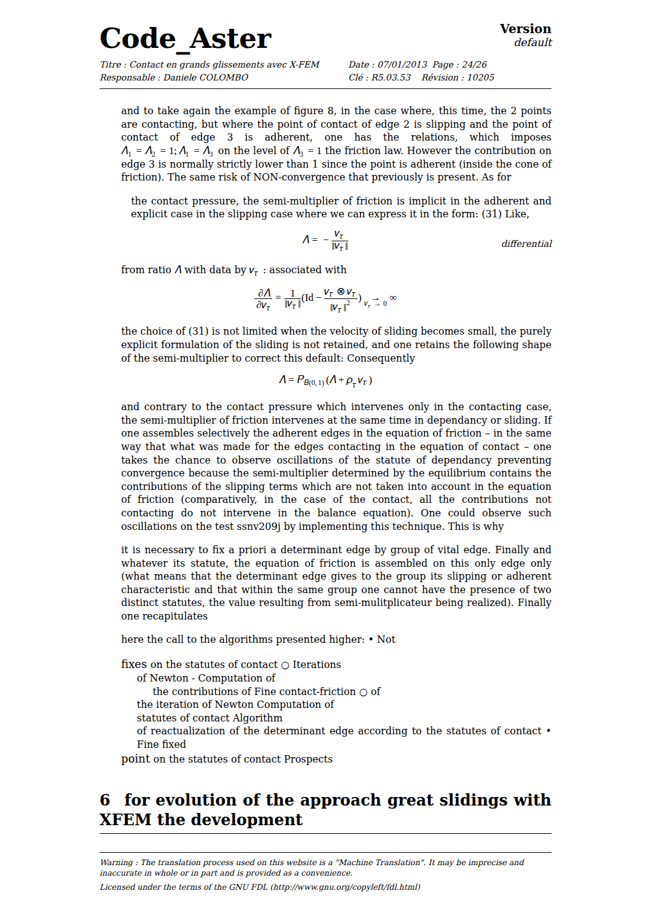Version
default
Code_Aster
| Titre : Contact en grands glissements avec X-FEM | Date : 07/01/2013 Page : 24/26 |
| Responsable : Daniele COLOMBO | Clé : R5.03.53 Révision : 10205 |
and to take again the example of figure 8, in the case where, this time, the 2 points are contacting, but where the point of contact of edge 2 is slipping and the point of contact of edge 3 is adherent, one has the relations, which imposes Λ1=Λ2=1; Λ1=Λ3 on the level of Λ3=1 the friction law. However the contribution on edge 3 is normally strictly lower than 1 since the point is adherent (inside the cone of friction). The same risk of NON-convergence that previously is present. As for
the contact pressure, the semi-multiplier of friction is implicit in the adherent and explicit case in the slipping case where we can express it in the form: (31) Like,
Λ=− vτ ‖vτ‖ differential
from ratio Λ with data by vτ : associated with
∂Λ ∂vτ = 1 ‖vτ‖ ( Id− vτ⊗vτ ‖vτ‖2 ) → vτ→0 ∞
the choice of (31) is not limited when the velocity of sliding becomes small, the purely explicit formulation of the sliding is not retained, and one retains the following shape of the semi-multiplier to correct this default: Consequently
Λ= PB(0,1) (Λ+ρτvτ)
and contrary to the contact pressure which intervenes only in the contacting case, the semi-multiplier of friction intervenes at the same time in dependancy or sliding. If one assembles selectively the adherent edges in the equation of friction – in the same way that what was made for the edges contacting in the equation of contact – one takes the chance to observe oscillations of the statute of dependancy preventing convergence because the semi-multiplier determined by the equilibrium contains the contributions of the slipping terms which are not taken into account in the equation of friction (comparatively, in the case of the contact, all the contributions not contacting do not intervene in the balance equation). One could observe such oscillations on the test ssnv209j by implementing this technique. This is why
it is necessary to fix a priori a determinant edge by group of vital edge. Finally and whatever its statute, the equation of friction is assembled on this only edge only (what means that the determinant edge gives to the group its slipping or adherent characteristic and that within the same group one cannot have the presence of two distinct statutes, the value resulting from semi-mulitplicateur being realized). Finally one recapitulates
here the call to the algorithms presented higher: • Not
fixes on the statutes of contact ○ Iterations
of Newton - Computation of
the contributions of Fine contact-friction ○ of
the iteration of Newton Computation of
statutes of contact Algorithm
of reactualization of the determinant edge according to the statutes of contact • Fine fixed
point on the statutes of contact Prospects
6for evolution of the approach great slidings with XFEM the development
Warning : The translation process used on this website is a "Machine Translation". It may be imprecise and inaccurate in whole or in part and is provided as a convenience.
Licensed under the terms of the GNU FDL (http://www.gnu.org/copyleft/fdl.html)